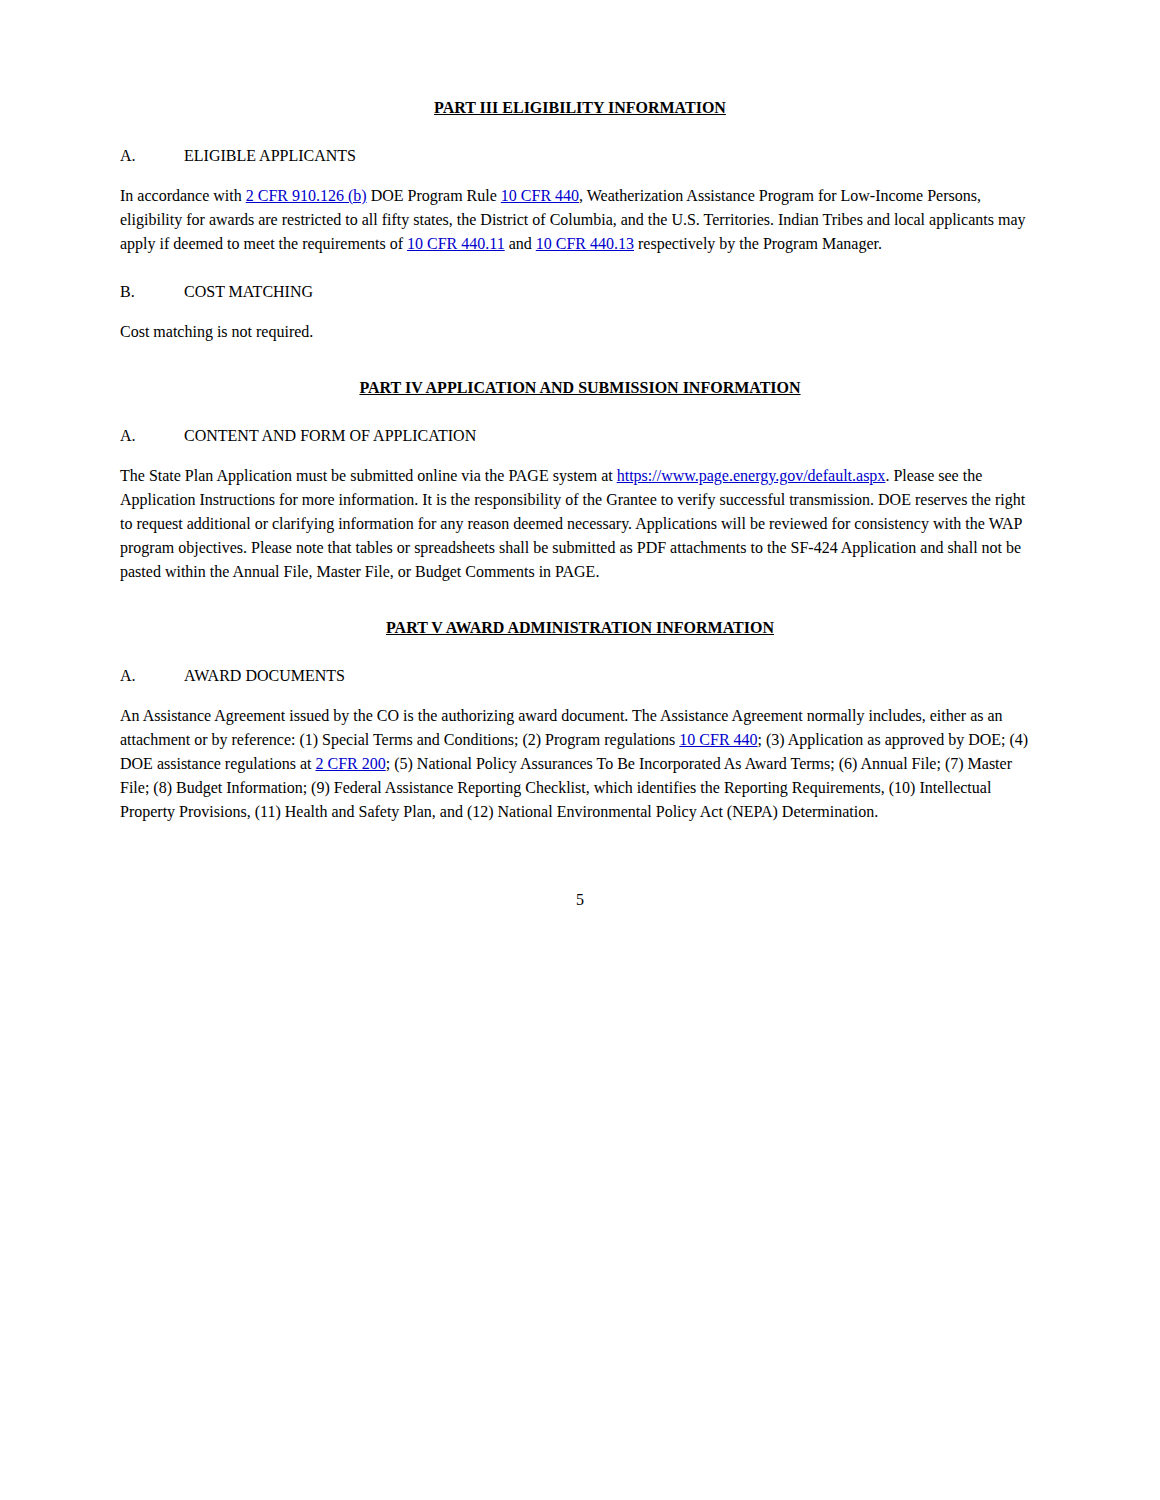PART III ELIGIBILITY INFORMATION
A. ELIGIBLE APPLICANTS
In accordance with 2 CFR 910.126 (b) DOE Program Rule 10 CFR 440, Weatherization Assistance Program for Low-Income Persons, eligibility for awards are restricted to all fifty states, the District of Columbia, and the U.S. Territories. Indian Tribes and local applicants may apply if deemed to meet the requirements of 10 CFR 440.11 and 10 CFR 440.13 respectively by the Program Manager.
B. COST MATCHING
Cost matching is not required.
PART IV APPLICATION AND SUBMISSION INFORMATION
A. CONTENT AND FORM OF APPLICATION
The State Plan Application must be submitted online via the PAGE system at https://www.page.energy.gov/default.aspx. Please see the Application Instructions for more information. It is the responsibility of the Grantee to verify successful transmission. DOE reserves the right to request additional or clarifying information for any reason deemed necessary. Applications will be reviewed for consistency with the WAP program objectives. Please note that tables or spreadsheets shall be submitted as PDF attachments to the SF-424 Application and shall not be pasted within the Annual File, Master File, or Budget Comments in PAGE.
PART V AWARD ADMINISTRATION INFORMATION
A. AWARD DOCUMENTS
An Assistance Agreement issued by the CO is the authorizing award document. The Assistance Agreement normally includes, either as an attachment or by reference: (1) Special Terms and Conditions; (2) Program regulations 10 CFR 440; (3) Application as approved by DOE; (4) DOE assistance regulations at 2 CFR 200; (5) National Policy Assurances To Be Incorporated As Award Terms; (6) Annual File; (7) Master File; (8) Budget Information; (9) Federal Assistance Reporting Checklist, which identifies the Reporting Requirements, (10) Intellectual Property Provisions, (11) Health and Safety Plan, and (12) National Environmental Policy Act (NEPA) Determination.
5